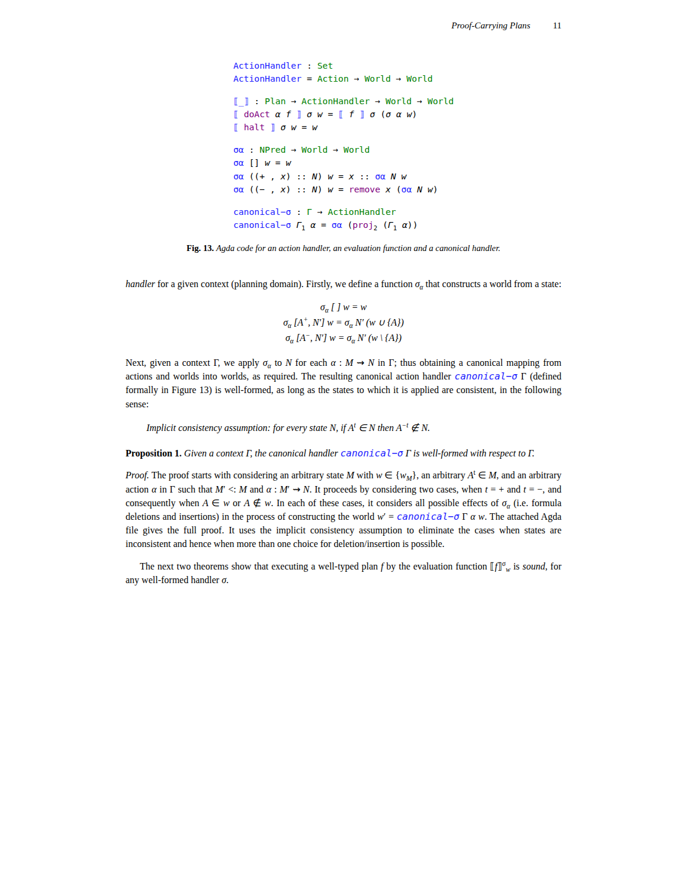Proof-Carrying Plans 11
ActionHandler : Set ActionHandler = Action → World → World
⟦_⟧ : Plan → ActionHandler → World → World ⟦ doAct α f ⟧ σ w = ⟦ f ⟧ σ (σ α w) ⟦ halt ⟧ σ w = w
σα : NPred → World → World σα [] w = w σα ((+ , x) :: N) w = x :: σα N w σα ((− , x) :: N) w = remove x (σα N w)
canonical−σ : Γ → ActionHandler canonical−σ Γ1 α = σα (proj2 (Γ1 α))
Fig. 13. Agda code for an action handler, an evaluation function and a canonical handler.
handler for a given context (planning domain). Firstly, we define a function σα that constructs a world from a state:
σα [ ] w = w σα [A+, N′] w = σα N′ (w ∪ {A}) σα [A−, N′] w = σα N′ (w \ {A})
Next, given a context Γ, we apply σα to N for each α : M ⇝ N in Γ; thus obtaining a canonical mapping from actions and worlds into worlds, as required. The resulting canonical action handler canonical−σ Γ (defined formally in Figure 13) is well-formed, as long as the states to which it is applied are consistent, in the following sense:
Implicit consistency assumption: for every state N, if At ∈ N then A−t ∉ N.
Proposition 1. Given a context Γ, the canonical handler canonical−σ Γ is well-formed with respect to Γ.
Proof. The proof starts with considering an arbitrary state M with w ∈ {wM}, an arbitrary At ∈ M, and an arbitrary action α in Γ such that M′ <: M and α : M′ ⇝ N. It proceeds by considering two cases, when t = + and t = −, and consequently when A ∈ w or A ∉ w. In each of these cases, it considers all possible effects of σα (i.e. formula deletions and insertions) in the process of constructing the world w′ = canonical−σ Γ α w. The attached Agda file gives the full proof. It uses the implicit consistency assumption to eliminate the cases when states are inconsistent and hence when more than one choice for deletion/insertion is possible.
The next two theorems show that executing a well-typed plan f by the evaluation function ⟦f⟧σw is sound, for any well-formed handler σ.